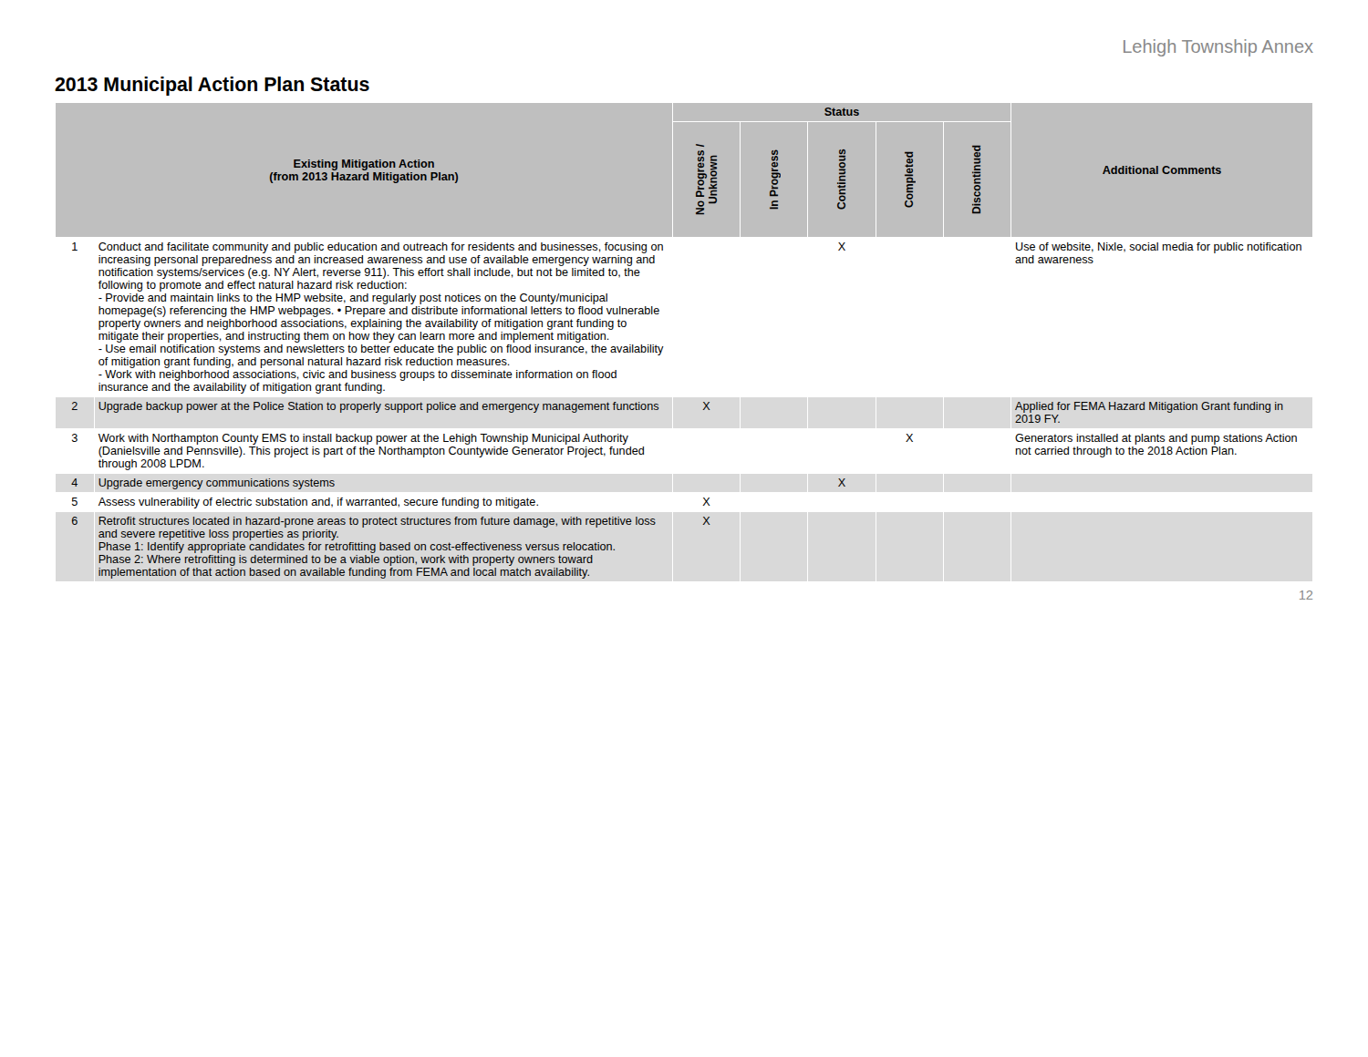Lehigh Township Annex
2013 Municipal Action Plan Status
| Existing Mitigation Action (from 2013 Hazard Mitigation Plan) | Status | Additional Comments |
| --- | --- | --- |
| No Progress / Unknown | In Progress | Continuous | Completed | Discontinued |
| 1 | Conduct and facilitate community and public education and outreach for residents and businesses, focusing on increasing personal preparedness and an increased awareness and use of available emergency warning and notification systems/services (e.g. NY Alert, reverse 911). This effort shall include, but not be limited to, the following to promote and effect natural hazard risk reduction: - Provide and maintain links to the HMP website, and regularly post notices on the County/municipal homepage(s) referencing the HMP webpages. • Prepare and distribute informational letters to flood vulnerable property owners and neighborhood associations, explaining the availability of mitigation grant funding to mitigate their properties, and instructing them on how they can learn more and implement mitigation. - Use email notification systems and newsletters to better educate the public on flood insurance, the availability of mitigation grant funding, and personal natural hazard risk reduction measures. - Work with neighborhood associations, civic and business groups to disseminate information on flood insurance and the availability of mitigation grant funding. | | | X | | | Use of website, Nixle, social media for public notification and awareness |
| 2 | Upgrade backup power at the Police Station to properly support police and emergency management functions | X | | | | | Applied for FEMA Hazard Mitigation Grant funding in 2019 FY. |
| 3 | Work with Northampton County EMS to install backup power at the Lehigh Township Municipal Authority (Danielsville and Pennsville). This project is part of the Northampton Countywide Generator Project, funded through 2008 LPDM. | | | | X | | Generators installed at plants and pump stations Action not carried through to the 2018 Action Plan. |
| 4 | Upgrade emergency communications systems | | | X | | | |
| 5 | Assess vulnerability of electric substation and, if warranted, secure funding to mitigate. | X | | | | | |
| 6 | Retrofit structures located in hazard-prone areas to protect structures from future damage, with repetitive loss and severe repetitive loss properties as priority. Phase 1: Identify appropriate candidates for retrofitting based on cost-effectiveness versus relocation. Phase 2: Where retrofitting is determined to be a viable option, work with property owners toward implementation of that action based on available funding from FEMA and local match availability. | X | | | | | |
12